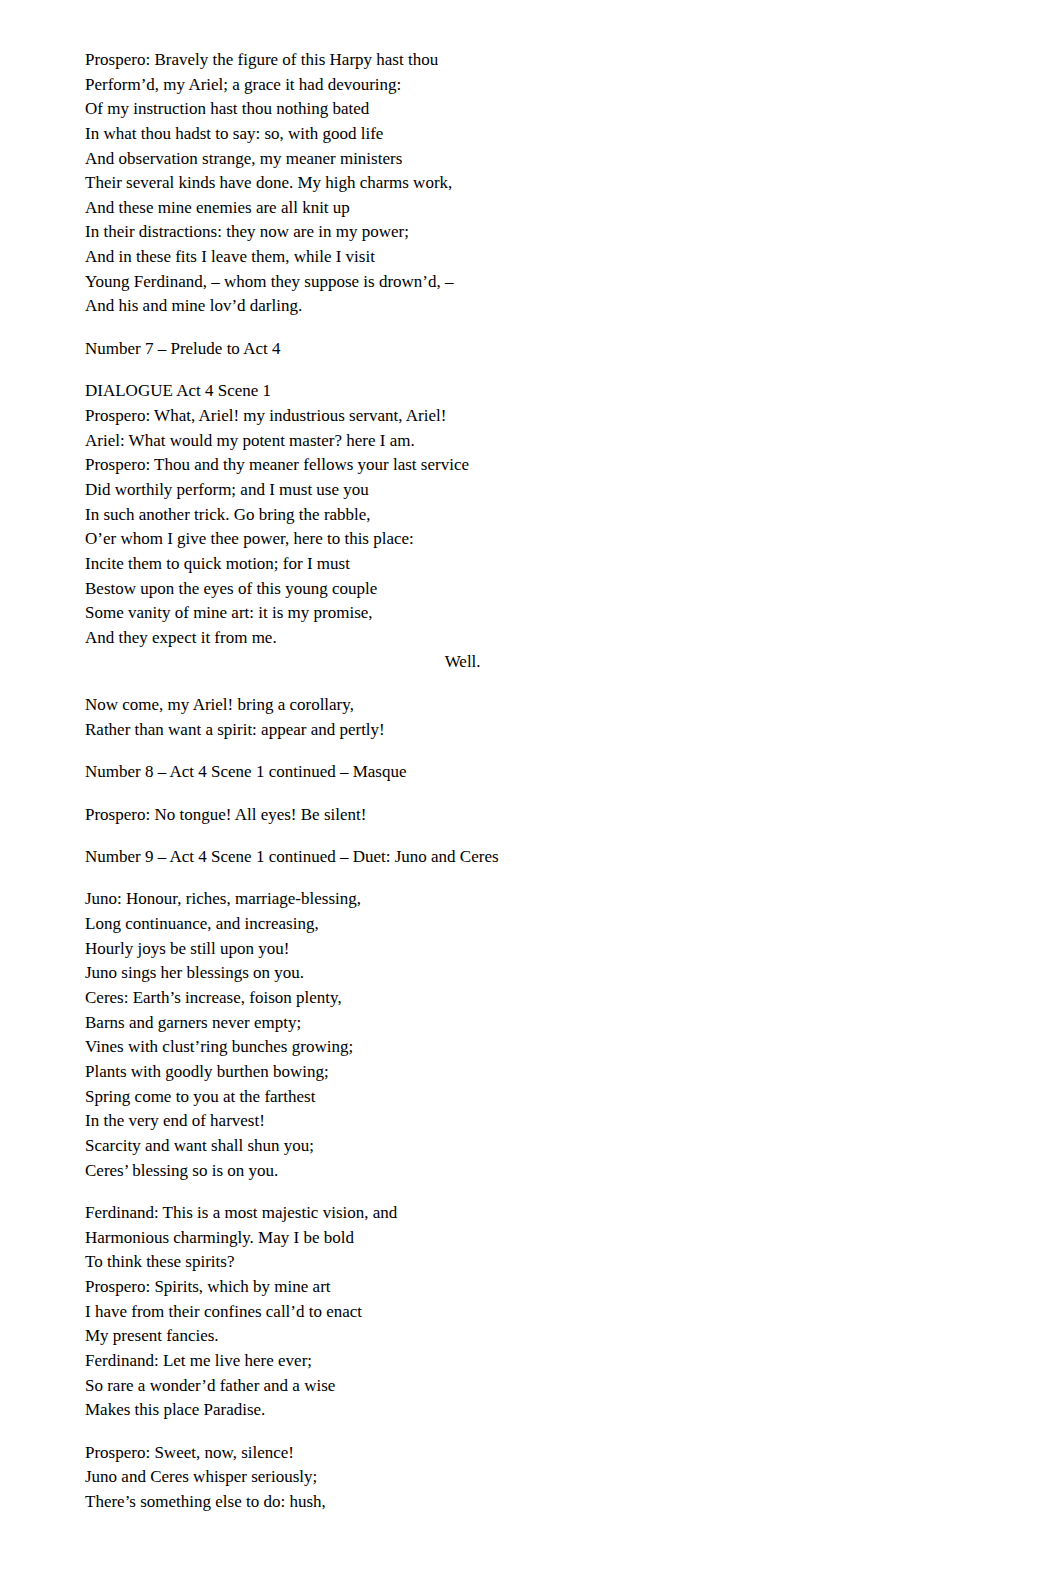Prospero: Bravely the figure of this Harpy hast thou
Perform’d, my Ariel; a grace it had devouring:
Of my instruction hast thou nothing bated
In what thou hadst to say: so, with good life
And observation strange, my meaner ministers
Their several kinds have done. My high charms work,
And these mine enemies are all knit up
In their distractions: they now are in my power;
And in these fits I leave them, while I visit
Young Ferdinand, – whom they suppose is drown’d, –
And his and mine lov’d darling.
Number 7 – Prelude to Act 4
DIALOGUE Act 4 Scene 1
Prospero: What, Ariel! my industrious servant, Ariel!
Ariel: What would my potent master? here I am.
Prospero: Thou and thy meaner fellows your last service
Did worthily perform; and I must use you
In such another trick. Go bring the rabble,
O’er whom I give thee power, here to this place:
Incite them to quick motion; for I must
Bestow upon the eyes of this young couple
Some vanity of mine art: it is my promise,
And they expect it from me.
Well.
Now come, my Ariel! bring a corollary,
Rather than want a spirit: appear and pertly!
Number 8 – Act 4 Scene 1 continued – Masque
Prospero: No tongue! All eyes! Be silent!
Number 9 – Act 4 Scene 1 continued – Duet: Juno and Ceres
Juno: Honour, riches, marriage-blessing,
Long continuance, and increasing,
Hourly joys be still upon you!
Juno sings her blessings on you.
Ceres: Earth’s increase, foison plenty,
Barns and garners never empty;
Vines with clust’ring bunches growing;
Plants with goodly burthen bowing;
Spring come to you at the farthest
In the very end of harvest!
Scarcity and want shall shun you;
Ceres’ blessing so is on you.
Ferdinand: This is a most majestic vision, and
Harmonious charmingly. May I be bold
To think these spirits?
Prospero: Spirits, which by mine art
I have from their confines call’d to enact
My present fancies.
Ferdinand: Let me live here ever;
So rare a wonder’d father and a wise
Makes this place Paradise.
Prospero: Sweet, now, silence!
Juno and Ceres whisper seriously;
There’s something else to do: hush,